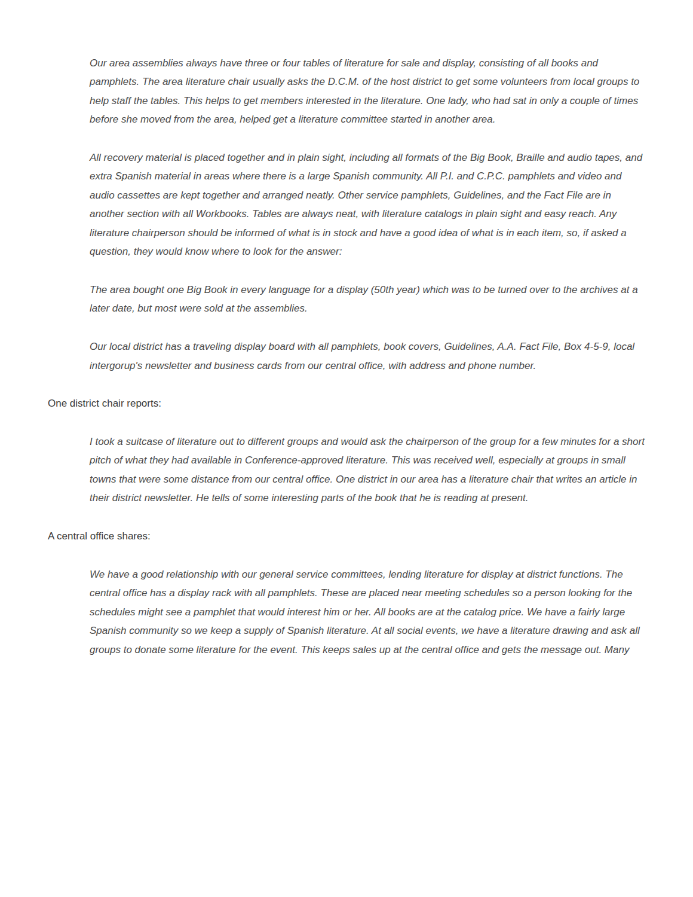Our area assemblies always have three or four tables of literature for sale and display, consisting of all books and pamphlets. The area literature chair usually asks the D.C.M. of the host district to get some volunteers from local groups to help staff the tables. This helps to get members interested in the literature. One lady, who had sat in only a couple of times before she moved from the area, helped get a literature committee started in another area.
All recovery material is placed together and in plain sight, including all formats of the Big Book, Braille and audio tapes, and extra Spanish material in areas where there is a large Spanish community. All P.I. and C.P.C. pamphlets and video and audio cassettes are kept together and arranged neatly. Other service pamphlets, Guidelines, and the Fact File are in another section with all Workbooks. Tables are always neat, with literature catalogs in plain sight and easy reach. Any literature chairperson should be informed of what is in stock and have a good idea of what is in each item, so, if asked a question, they would know where to look for the answer:
The area bought one Big Book in every language for a display (50th year) which was to be turned over to the archives at a later date, but most were sold at the assemblies.
Our local district has a traveling display board with all pamphlets, book covers, Guidelines, A.A. Fact File, Box 4-5-9, local intergorup's newsletter and business cards from our central office, with address and phone number.
One district chair reports:
I took a suitcase of literature out to different groups and would ask the chairperson of the group for a few minutes for a short pitch of what they had available in Conference-approved literature. This was received well, especially at groups in small towns that were some distance from our central office. One district in our area has a literature chair that writes an article in their district newsletter. He tells of some interesting parts of the book that he is reading at present.
A central office shares:
We have a good relationship with our general service committees, lending literature for display at district functions. The central office has a display rack with all pamphlets. These are placed near meeting schedules so a person looking for the schedules might see a pamphlet that would interest him or her. All books are at the catalog price. We have a fairly large Spanish community so we keep a supply of Spanish literature. At all social events, we have a literature drawing and ask all groups to donate some literature for the event. This keeps sales up at the central office and gets the message out. Many